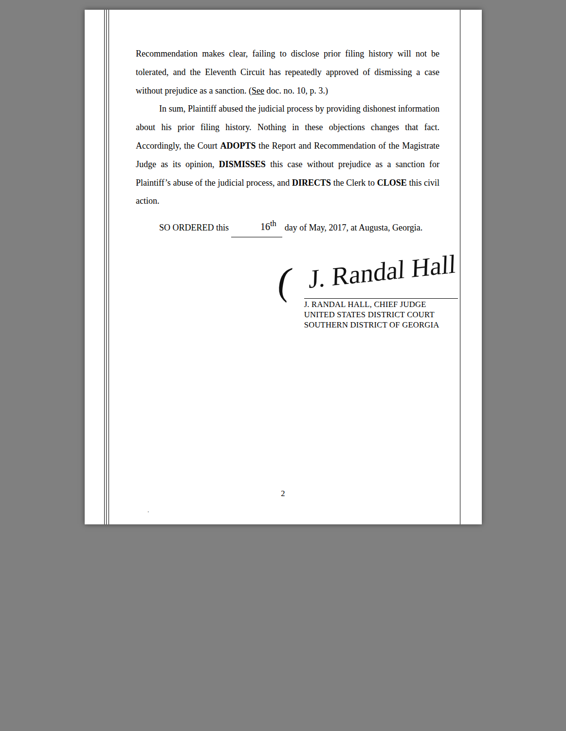Recommendation makes clear, failing to disclose prior filing history will not be tolerated, and the Eleventh Circuit has repeatedly approved of dismissing a case without prejudice as a sanction. (See doc. no. 10, p. 3.)
In sum, Plaintiff abused the judicial process by providing dishonest information about his prior filing history. Nothing in these objections changes that fact. Accordingly, the Court ADOPTS the Report and Recommendation of the Magistrate Judge as its opinion, DISMISSES this case without prejudice as a sanction for Plaintiff’s abuse of the judicial process, and DIRECTS the Clerk to CLOSE this civil action.
SO ORDERED this 16th day of May, 2017, at Augusta, Georgia.
( J. Randal Hall
J. RANDAL HALL, CHIEF JUDGE
UNITED STATES DISTRICT COURT
SOUTHERN DISTRICT OF GEORGIA
2
.